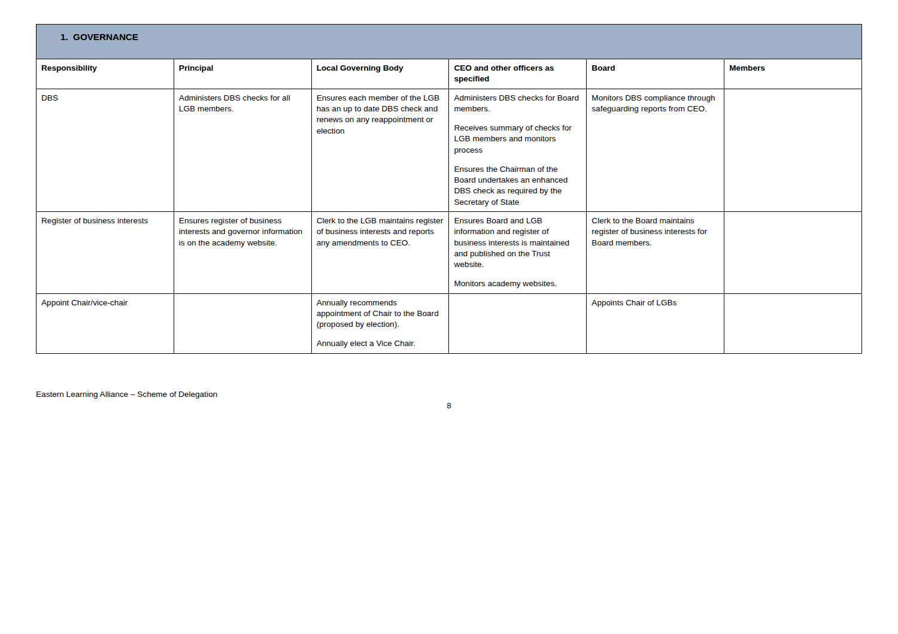1. GOVERNANCE
| Responsibility | Principal | Local Governing Body | CEO and other officers as specified | Board | Members |
| --- | --- | --- | --- | --- | --- |
| DBS | Administers DBS checks for all LGB members. | Ensures each member of the LGB has an up to date DBS check and renews on any reappointment or election | Administers DBS checks for Board members. Receives summary of checks for LGB members and monitors process Ensures the Chairman of the Board undertakes an enhanced DBS check as required by the Secretary of State | Monitors DBS compliance through safeguarding reports from CEO. | |
| Register of business interests | Ensures register of business interests and governor information is on the academy website. | Clerk to the LGB maintains register of business interests and reports any amendments to CEO. | Ensures Board and LGB information and register of business interests is maintained and published on the Trust website. Monitors academy websites. | Clerk to the Board maintains register of business interests for Board members. | |
| Appoint Chair/vice-chair | | Annually recommends appointment of Chair to the Board (proposed by election). Annually elect a Vice Chair. | | Appoints Chair of LGBs | |
Eastern Learning Alliance – Scheme of Delegation 8